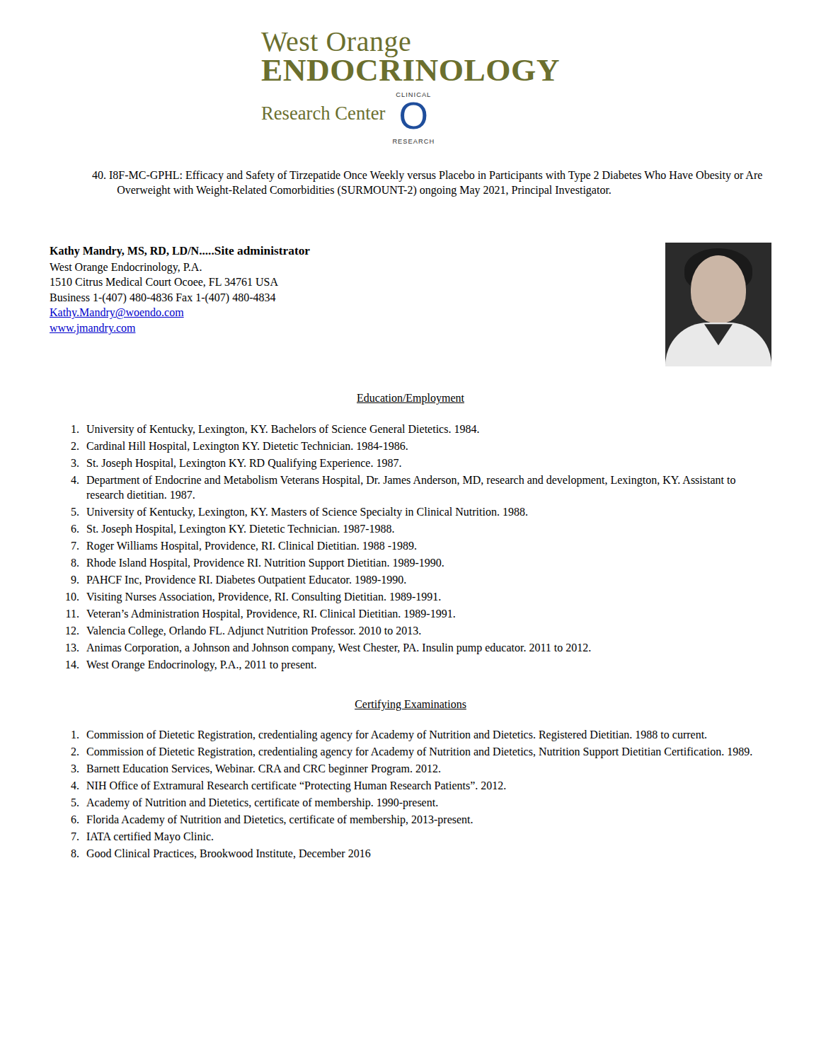West Orange
ENDOCRINOLOGY
Research Center CLINICAL
O
RESEARCH
40. I8F-MC-GPHL: Efficacy and Safety of Tirzepatide Once Weekly versus Placebo in Participants with Type 2 Diabetes Who Have Obesity or Are Overweight with Weight-Related Comorbidities (SURMOUNT-2) ongoing May 2021, Principal Investigator.
Kathy Mandry, MS, RD, LD/N.....Site administrator
West Orange Endocrinology, P.A.
1510 Citrus Medical Court Ocoee, FL 34761 USA
Business 1-(407) 480-4836 Fax 1-(407) 480-4834
Kathy.Mandry@woendo.com
www.jmandry.com
Education/Employment
University of Kentucky, Lexington, KY. Bachelors of Science General Dietetics. 1984.
Cardinal Hill Hospital, Lexington KY. Dietetic Technician. 1984-1986.
St. Joseph Hospital, Lexington KY. RD Qualifying Experience. 1987.
Department of Endocrine and Metabolism Veterans Hospital, Dr. James Anderson, MD, research and development, Lexington, KY. Assistant to research dietitian. 1987.
University of Kentucky, Lexington, KY. Masters of Science Specialty in Clinical Nutrition. 1988.
St. Joseph Hospital, Lexington KY. Dietetic Technician. 1987-1988.
Roger Williams Hospital, Providence, RI. Clinical Dietitian. 1988 -1989.
Rhode Island Hospital, Providence RI. Nutrition Support Dietitian. 1989-1990.
PAHCF Inc, Providence RI. Diabetes Outpatient Educator. 1989-1990.
Visiting Nurses Association, Providence, RI. Consulting Dietitian. 1989-1991.
Veteran’s Administration Hospital, Providence, RI. Clinical Dietitian. 1989-1991.
Valencia College, Orlando FL. Adjunct Nutrition Professor. 2010 to 2013.
Animas Corporation, a Johnson and Johnson company, West Chester, PA. Insulin pump educator. 2011 to 2012.
West Orange Endocrinology, P.A., 2011 to present.
Certifying Examinations
Commission of Dietetic Registration, credentialing agency for Academy of Nutrition and Dietetics. Registered Dietitian. 1988 to current.
Commission of Dietetic Registration, credentialing agency for Academy of Nutrition and Dietetics, Nutrition Support Dietitian Certification. 1989.
Barnett Education Services, Webinar. CRA and CRC beginner Program. 2012.
NIH Office of Extramural Research certificate “Protecting Human Research Patients”. 2012.
Academy of Nutrition and Dietetics, certificate of membership. 1990-present.
Florida Academy of Nutrition and Dietetics, certificate of membership, 2013-present.
IATA certified Mayo Clinic.
Good Clinical Practices, Brookwood Institute, December 2016